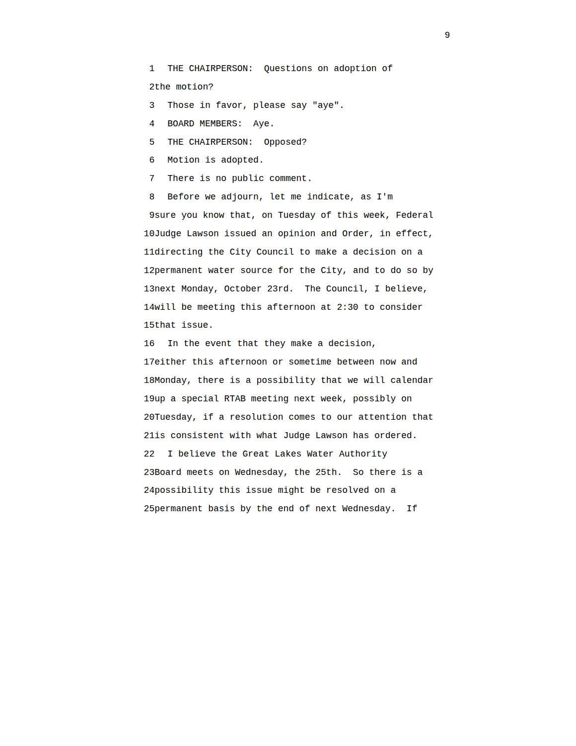9
| 1 | THE CHAIRPERSON: Questions on adoption of |
| 2 | the motion? |
| 3 | Those in favor, please say "aye". |
| 4 | BOARD MEMBERS: Aye. |
| 5 | THE CHAIRPERSON: Opposed? |
| 6 | Motion is adopted. |
| 7 | There is no public comment. |
| 8 | Before we adjourn, let me indicate, as I'm |
| 9 | sure you know that, on Tuesday of this week, Federal |
| 10 | Judge Lawson issued an opinion and Order, in effect, |
| 11 | directing the City Council to make a decision on a |
| 12 | permanent water source for the City, and to do so by |
| 13 | next Monday, October 23rd. The Council, I believe, |
| 14 | will be meeting this afternoon at 2:30 to consider |
| 15 | that issue. |
| 16 | In the event that they make a decision, |
| 17 | either this afternoon or sometime between now and |
| 18 | Monday, there is a possibility that we will calendar |
| 19 | up a special RTAB meeting next week, possibly on |
| 20 | Tuesday, if a resolution comes to our attention that |
| 21 | is consistent with what Judge Lawson has ordered. |
| 22 | I believe the Great Lakes Water Authority |
| 23 | Board meets on Wednesday, the 25th. So there is a |
| 24 | possibility this issue might be resolved on a |
| 25 | permanent basis by the end of next Wednesday. If |